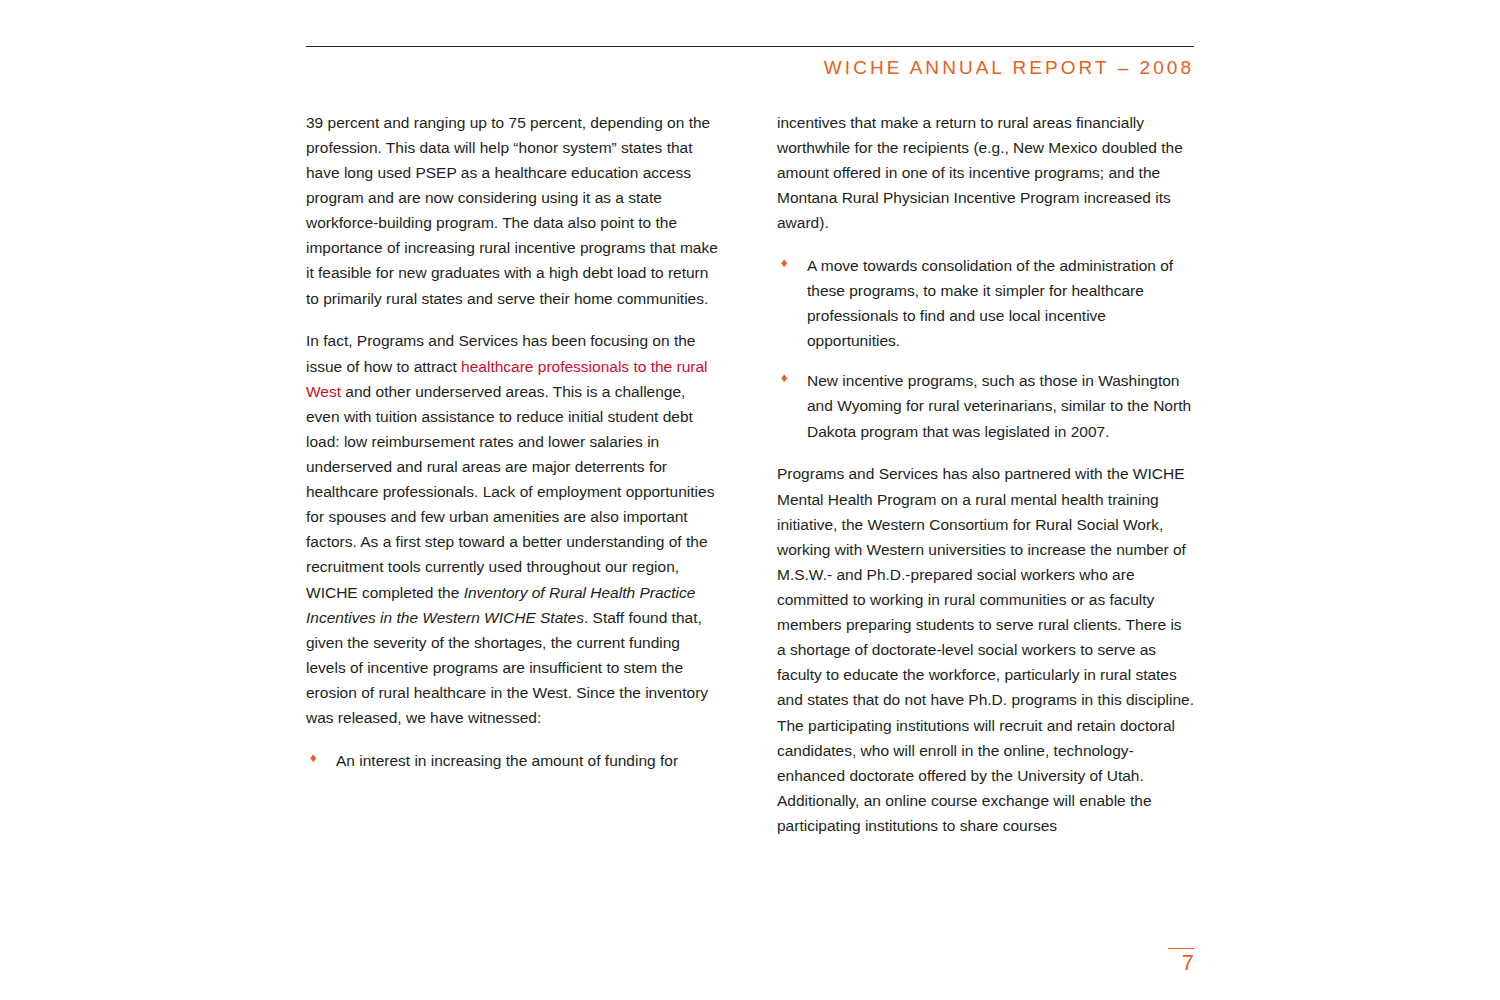WICHE Annual Report – 2008
39 percent and ranging up to 75 percent, depending on the profession. This data will help “honor system” states that have long used PSEP as a healthcare education access program and are now considering using it as a state workforce-building program. The data also point to the importance of increasing rural incentive programs that make it feasible for new graduates with a high debt load to return to primarily rural states and serve their home communities.
In fact, Programs and Services has been focusing on the issue of how to attract healthcare professionals to the rural West and other underserved areas. This is a challenge, even with tuition assistance to reduce initial student debt load: low reimbursement rates and lower salaries in underserved and rural areas are major deterrents for healthcare professionals. Lack of employment opportunities for spouses and few urban amenities are also important factors. As a first step toward a better understanding of the recruitment tools currently used throughout our region, WICHE completed the Inventory of Rural Health Practice Incentives in the Western WICHE States. Staff found that, given the severity of the shortages, the current funding levels of incentive programs are insufficient to stem the erosion of rural healthcare in the West. Since the inventory was released, we have witnessed:
An interest in increasing the amount of funding for
incentives that make a return to rural areas financially worthwhile for the recipients (e.g., New Mexico doubled the amount offered in one of its incentive programs; and the Montana Rural Physician Incentive Program increased its award).
A move towards consolidation of the administration of these programs, to make it simpler for healthcare professionals to find and use local incentive opportunities.
New incentive programs, such as those in Washington and Wyoming for rural veterinarians, similar to the North Dakota program that was legislated in 2007.
Programs and Services has also partnered with the WICHE Mental Health Program on a rural mental health training initiative, the Western Consortium for Rural Social Work, working with Western universities to increase the number of M.S.W.- and Ph.D.-prepared social workers who are committed to working in rural communities or as faculty members preparing students to serve rural clients. There is a shortage of doctorate-level social workers to serve as faculty to educate the workforce, particularly in rural states and states that do not have Ph.D. programs in this discipline. The participating institutions will recruit and retain doctoral candidates, who will enroll in the online, technology-enhanced doctorate offered by the University of Utah. Additionally, an online course exchange will enable the participating institutions to share courses
7